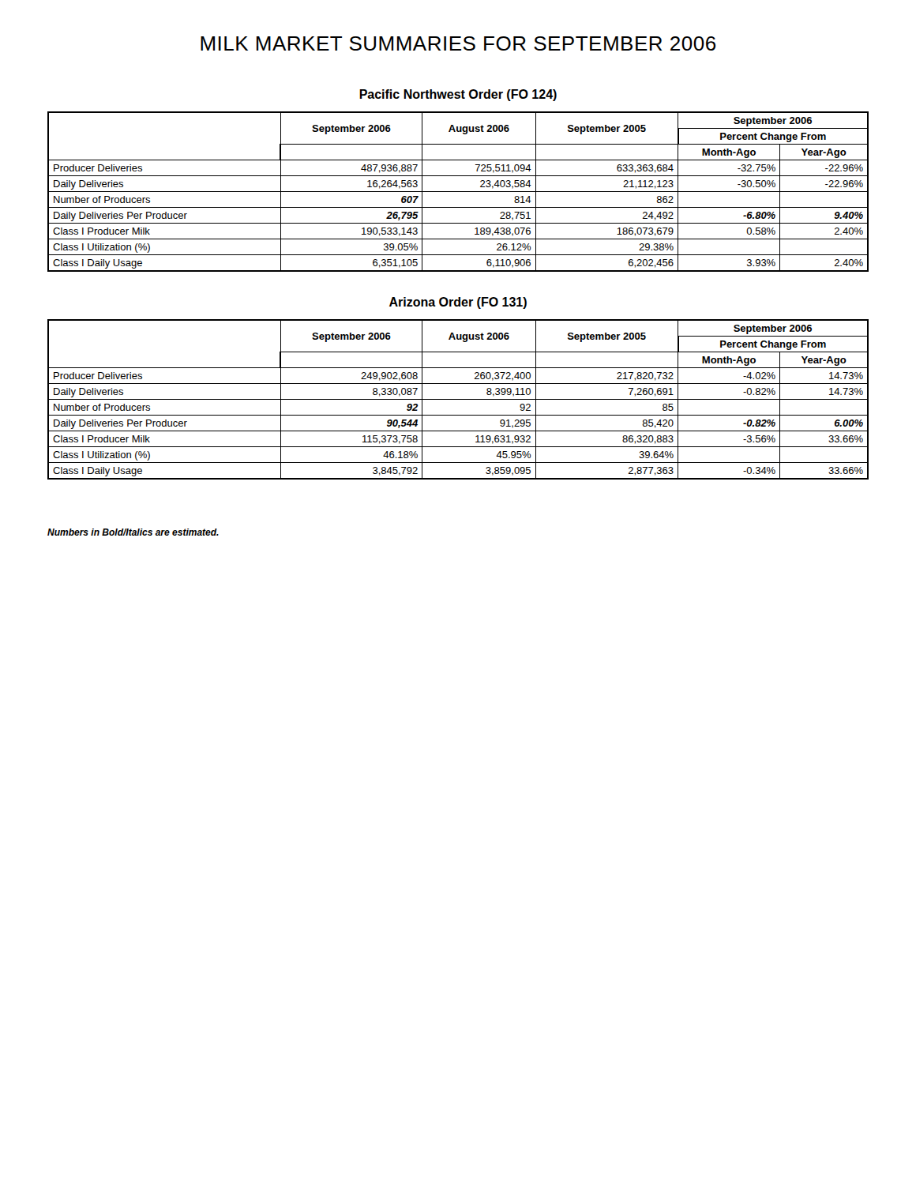MILK MARKET SUMMARIES FOR SEPTEMBER 2006
Pacific Northwest Order (FO 124)
| | September 2006 | August 2006 | September 2005 | September 2006 |
| --- | --- | --- | --- | --- |
| Percent Change From |
| | | | Month-Ago | Year-Ago |
| Producer Deliveries | 487,936,887 | 725,511,094 | 633,363,684 | -32.75% | -22.96% |
| Daily Deliveries | 16,264,563 | 23,403,584 | 21,112,123 | -30.50% | -22.96% |
| Number of Producers | 607 | 814 | 862 | | |
| Daily Deliveries Per Producer | 26,795 | 28,751 | 24,492 | -6.80% | 9.40% |
| Class I Producer Milk | 190,533,143 | 189,438,076 | 186,073,679 | 0.58% | 2.40% |
| Class I Utilization (%) | 39.05% | 26.12% | 29.38% | | |
| Class I Daily Usage | 6,351,105 | 6,110,906 | 6,202,456 | 3.93% | 2.40% |
Arizona Order (FO 131)
| | September 2006 | August 2006 | September 2005 | September 2006 |
| --- | --- | --- | --- | --- |
| Percent Change From |
| | | | Month-Ago | Year-Ago |
| Producer Deliveries | 249,902,608 | 260,372,400 | 217,820,732 | -4.02% | 14.73% |
| Daily Deliveries | 8,330,087 | 8,399,110 | 7,260,691 | -0.82% | 14.73% |
| Number of Producers | 92 | 92 | 85 | | |
| Daily Deliveries Per Producer | 90,544 | 91,295 | 85,420 | -0.82% | 6.00% |
| Class I Producer Milk | 115,373,758 | 119,631,932 | 86,320,883 | -3.56% | 33.66% |
| Class I Utilization (%) | 46.18% | 45.95% | 39.64% | | |
| Class I Daily Usage | 3,845,792 | 3,859,095 | 2,877,363 | -0.34% | 33.66% |
Numbers in Bold/Italics are estimated.